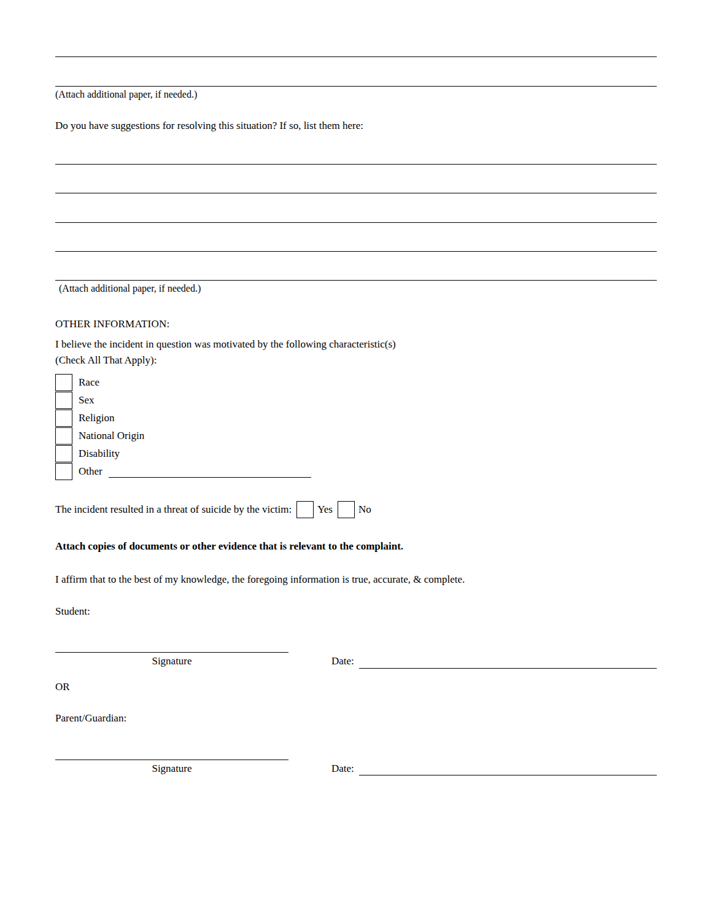(Attach additional paper, if needed.)
Do you have suggestions for resolving this situation? If so, list them here:
(Attach additional paper, if needed.)
Other Information:
I believe the incident in question was motivated by the following characteristic(s)
(Check All That Apply):
Race
Sex
Religion
National Origin
Disability
Other
The incident resulted in a threat of suicide by the victim: Yes No
Attach copies of documents or other evidence that is relevant to the complaint.
I affirm that to the best of my knowledge, the foregoing information is true, accurate, & complete.
Student:
Signature
Date:
OR
Parent/Guardian:
Signature
Date: